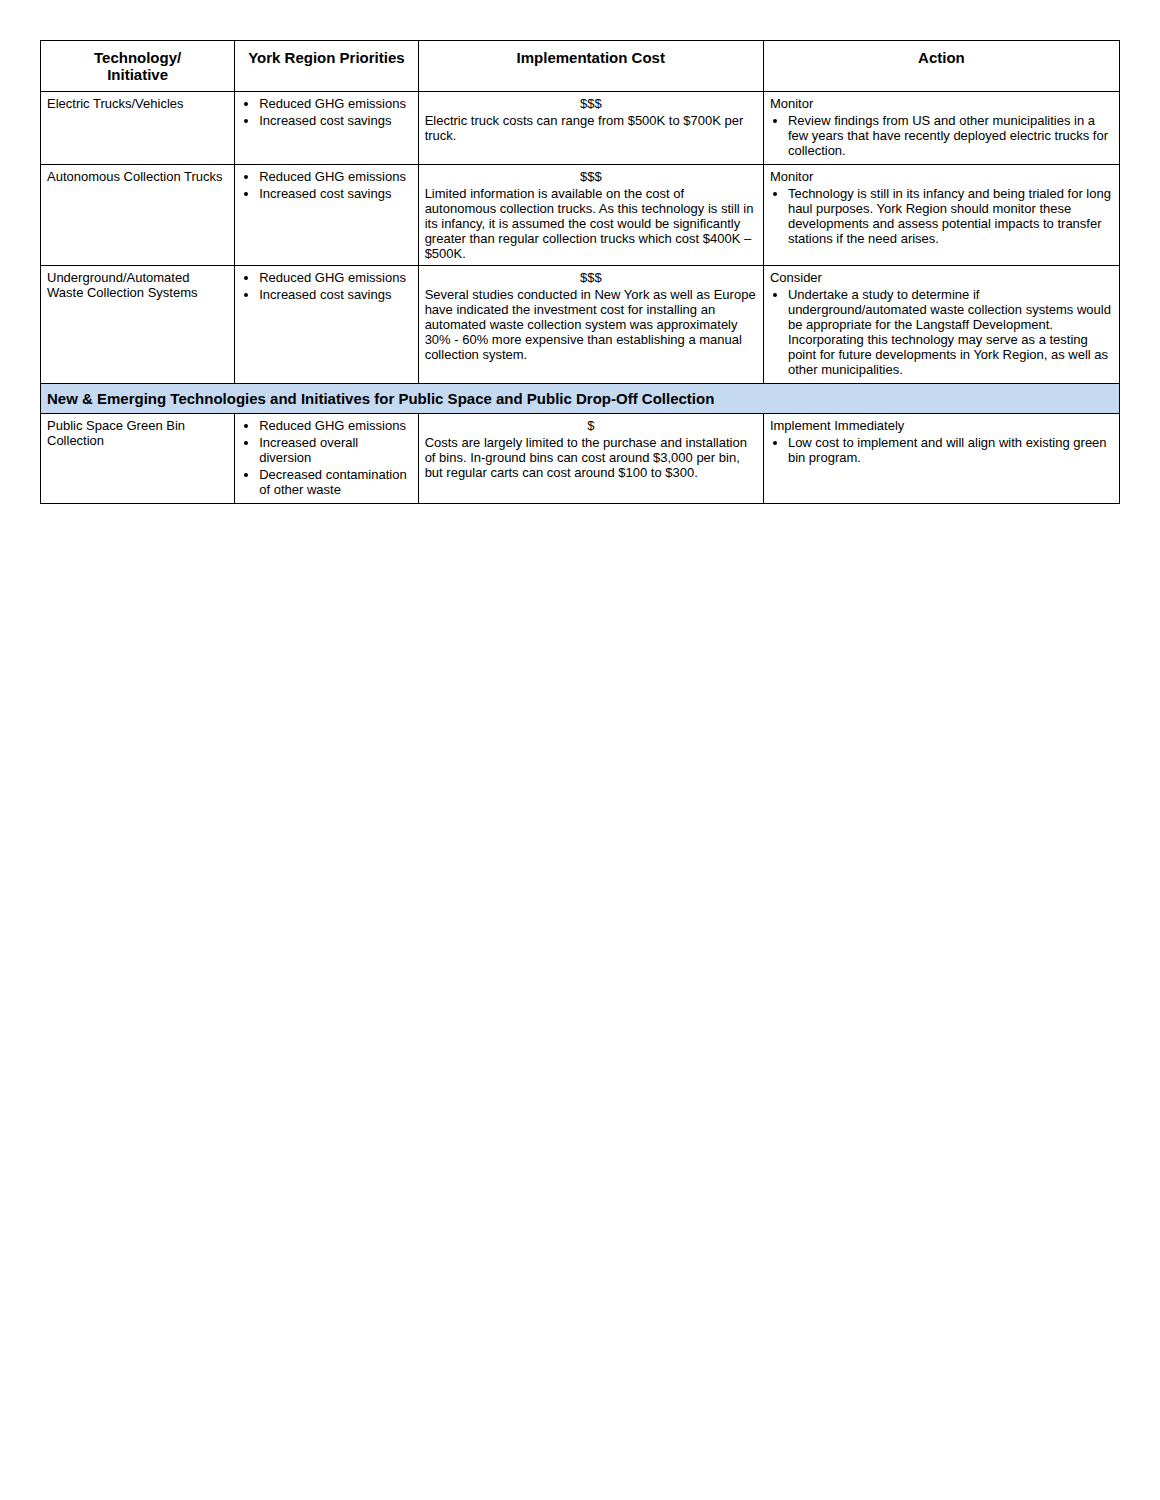| Technology/ Initiative | York Region Priorities | Implementation Cost | Action |
| --- | --- | --- | --- |
| Electric Trucks/Vehicles | Reduced GHG emissions Increased cost savings | $$$ Electric truck costs can range from $500K to $700K per truck. | Monitor Review findings from US and other municipalities in a few years that have recently deployed electric trucks for collection. |
| Autonomous Collection Trucks | Reduced GHG emissions Increased cost savings | $$$ Limited information is available on the cost of autonomous collection trucks. As this technology is still in its infancy, it is assumed the cost would be significantly greater than regular collection trucks which cost $400K – $500K. | Monitor Technology is still in its infancy and being trialed for long haul purposes. York Region should monitor these developments and assess potential impacts to transfer stations if the need arises. |
| Underground/Automated Waste Collection Systems | Reduced GHG emissions Increased cost savings | $$$ Several studies conducted in New York as well as Europe have indicated the investment cost for installing an automated waste collection system was approximately 30% - 60% more expensive than establishing a manual collection system. | Consider Undertake a study to determine if underground/automated waste collection systems would be appropriate for the Langstaff Development. Incorporating this technology may serve as a testing point for future developments in York Region, as well as other municipalities. |
| New & Emerging Technologies and Initiatives for Public Space and Public Drop-Off Collection |
| Public Space Green Bin Collection | Reduced GHG emissions Increased overall diversion Decreased contamination of other waste | $ Costs are largely limited to the purchase and installation of bins. In-ground bins can cost around $3,000 per bin, but regular carts can cost around $100 to $300. | Implement Immediately Low cost to implement and will align with existing green bin program. |